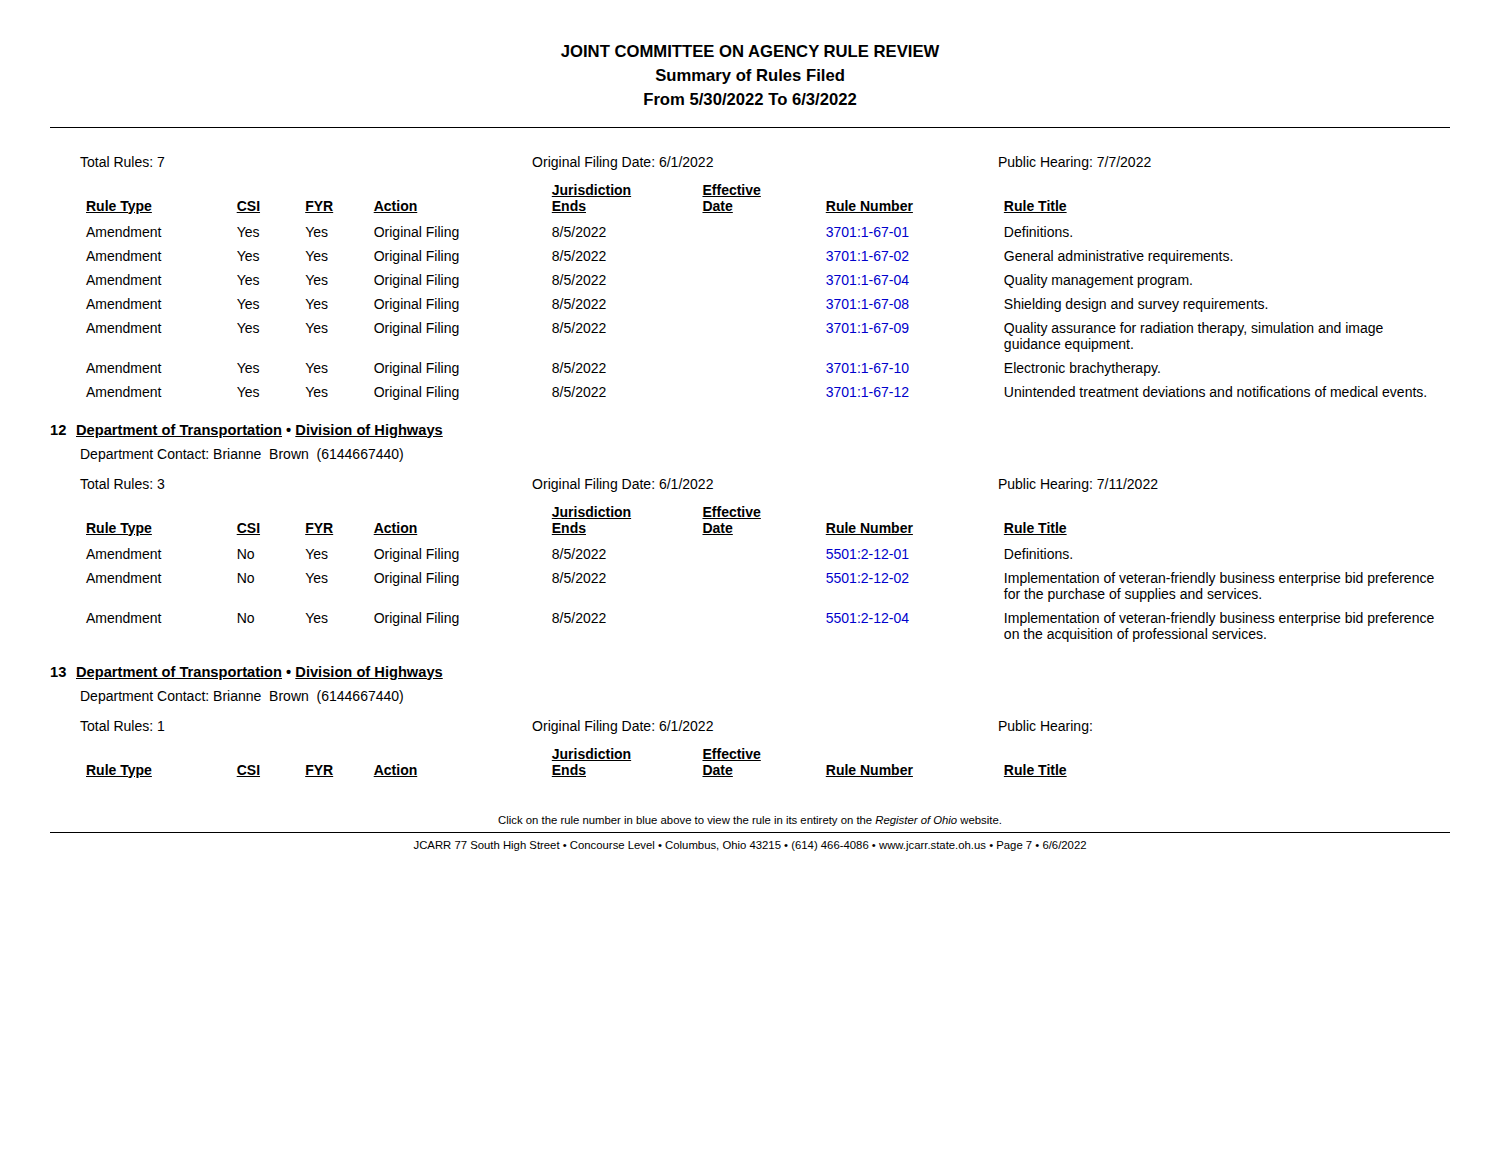JOINT COMMITTEE ON AGENCY RULE REVIEW
Summary of Rules Filed
From 5/30/2022 To 6/3/2022
Total Rules: 7
Original Filing Date: 6/1/2022
Public Hearing: 7/7/2022
| Rule Type | CSI | FYR | Action | Jurisdiction Ends | Effective Date | Rule Number | Rule Title |
| --- | --- | --- | --- | --- | --- | --- | --- |
| Amendment | Yes | Yes | Original Filing | 8/5/2022 | | 3701:1-67-01 | Definitions. |
| Amendment | Yes | Yes | Original Filing | 8/5/2022 | | 3701:1-67-02 | General administrative requirements. |
| Amendment | Yes | Yes | Original Filing | 8/5/2022 | | 3701:1-67-04 | Quality management program. |
| Amendment | Yes | Yes | Original Filing | 8/5/2022 | | 3701:1-67-08 | Shielding design and survey requirements. |
| Amendment | Yes | Yes | Original Filing | 8/5/2022 | | 3701:1-67-09 | Quality assurance for radiation therapy, simulation and image guidance equipment. |
| Amendment | Yes | Yes | Original Filing | 8/5/2022 | | 3701:1-67-10 | Electronic brachytherapy. |
| Amendment | Yes | Yes | Original Filing | 8/5/2022 | | 3701:1-67-12 | Unintended treatment deviations and notifications of medical events. |
12 Department of Transportation • Division of Highways
Department Contact: Brianne Brown (6144667440)
Total Rules: 3
Original Filing Date: 6/1/2022
Public Hearing: 7/11/2022
| Rule Type | CSI | FYR | Action | Jurisdiction Ends | Effective Date | Rule Number | Rule Title |
| --- | --- | --- | --- | --- | --- | --- | --- |
| Amendment | No | Yes | Original Filing | 8/5/2022 | | 5501:2-12-01 | Definitions. |
| Amendment | No | Yes | Original Filing | 8/5/2022 | | 5501:2-12-02 | Implementation of veteran-friendly business enterprise bid preference for the purchase of supplies and services. |
| Amendment | No | Yes | Original Filing | 8/5/2022 | | 5501:2-12-04 | Implementation of veteran-friendly business enterprise bid preference on the acquisition of professional services. |
13 Department of Transportation • Division of Highways
Department Contact: Brianne Brown (6144667440)
Total Rules: 1
Original Filing Date: 6/1/2022
Public Hearing:
| Rule Type | CSI | FYR | Action | Jurisdiction Ends | Effective Date | Rule Number | Rule Title |
| --- | --- | --- | --- | --- | --- | --- | --- |
Click on the rule number in blue above to view the rule in its entirety on the Register of Ohio website.
JCARR 77 South High Street • Concourse Level • Columbus, Ohio 43215 • (614) 466-4086 • www.jcarr.state.oh.us • Page 7 • 6/6/2022